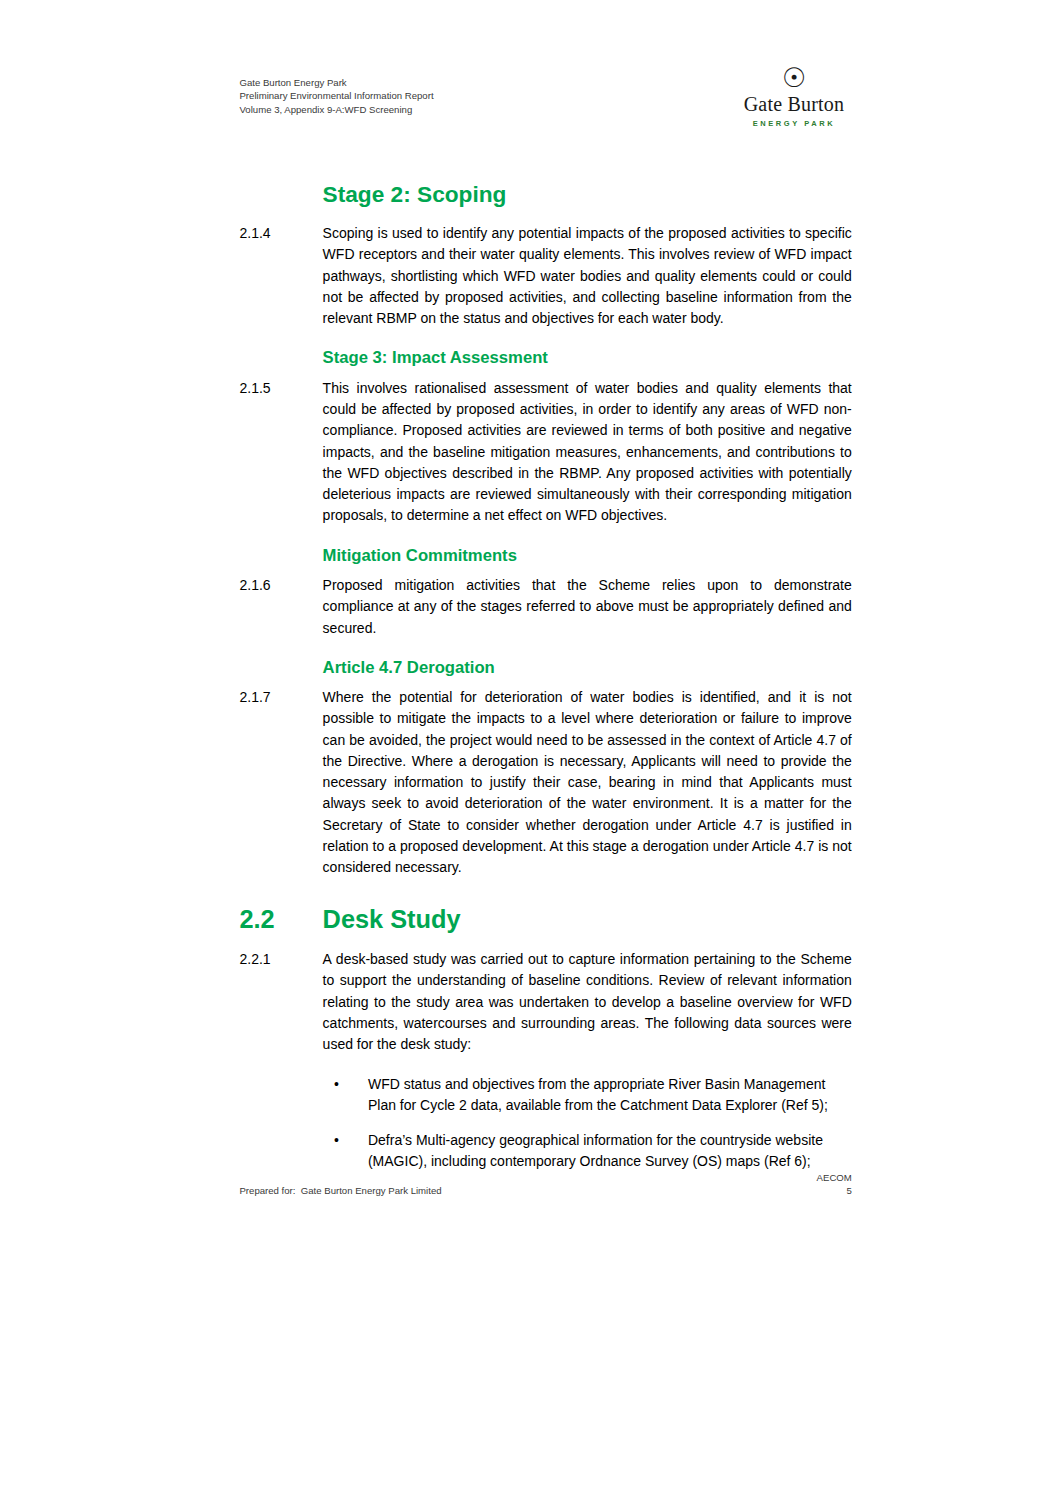Gate Burton Energy Park
Preliminary Environmental Information Report
Volume 3, Appendix 9-A:WFD Screening
☉
Gate Burton
ENERGY PARK
Stage 2: Scoping
2.1.4
Scoping is used to identify any potential impacts of the proposed activities to specific WFD receptors and their water quality elements. This involves review of WFD impact pathways, shortlisting which WFD water bodies and quality elements could or could not be affected by proposed activities, and collecting baseline information from the relevant RBMP on the status and objectives for each water body.
Stage 3: Impact Assessment
2.1.5
This involves rationalised assessment of water bodies and quality elements that could be affected by proposed activities, in order to identify any areas of WFD non-compliance. Proposed activities are reviewed in terms of both positive and negative impacts, and the baseline mitigation measures, enhancements, and contributions to the WFD objectives described in the RBMP. Any proposed activities with potentially deleterious impacts are reviewed simultaneously with their corresponding mitigation proposals, to determine a net effect on WFD objectives.
Mitigation Commitments
2.1.6
Proposed mitigation activities that the Scheme relies upon to demonstrate compliance at any of the stages referred to above must be appropriately defined and secured.
Article 4.7 Derogation
2.1.7
Where the potential for deterioration of water bodies is identified, and it is not possible to mitigate the impacts to a level where deterioration or failure to improve can be avoided, the project would need to be assessed in the context of Article 4.7 of the Directive. Where a derogation is necessary, Applicants will need to provide the necessary information to justify their case, bearing in mind that Applicants must always seek to avoid deterioration of the water environment. It is a matter for the Secretary of State to consider whether derogation under Article 4.7 is justified in relation to a proposed development. At this stage a derogation under Article 4.7 is not considered necessary.
2.2
Desk Study
2.2.1
A desk-based study was carried out to capture information pertaining to the Scheme to support the understanding of baseline conditions. Review of relevant information relating to the study area was undertaken to develop a baseline overview for WFD catchments, watercourses and surrounding areas. The following data sources were used for the desk study:
•
WFD status and objectives from the appropriate River Basin Management Plan for Cycle 2 data, available from the Catchment Data Explorer (Ref 5);
•
Defra’s Multi-agency geographical information for the countryside website (MAGIC), including contemporary Ordnance Survey (OS) maps (Ref 6);
Prepared for: Gate Burton Energy Park Limited
AECOM
5